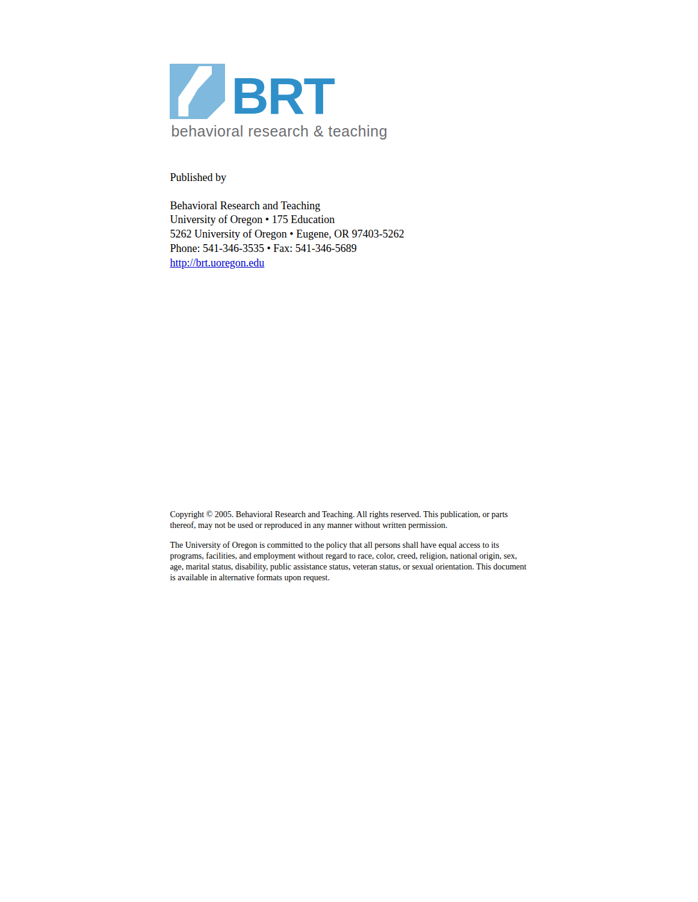BRT
behavioral research & teaching
Published by
Behavioral Research and Teaching
University of Oregon • 175 Education
5262 University of Oregon • Eugene, OR 97403-5262
Phone: 541-346-3535 • Fax: 541-346-5689
http://brt.uoregon.edu
Copyright © 2005. Behavioral Research and Teaching. All rights reserved. This publication, or parts thereof, may not be used or reproduced in any manner without written permission.
The University of Oregon is committed to the policy that all persons shall have equal access to its programs, facilities, and employment without regard to race, color, creed, religion, national origin, sex, age, marital status, disability, public assistance status, veteran status, or sexual orientation. This document is available in alternative formats upon request.